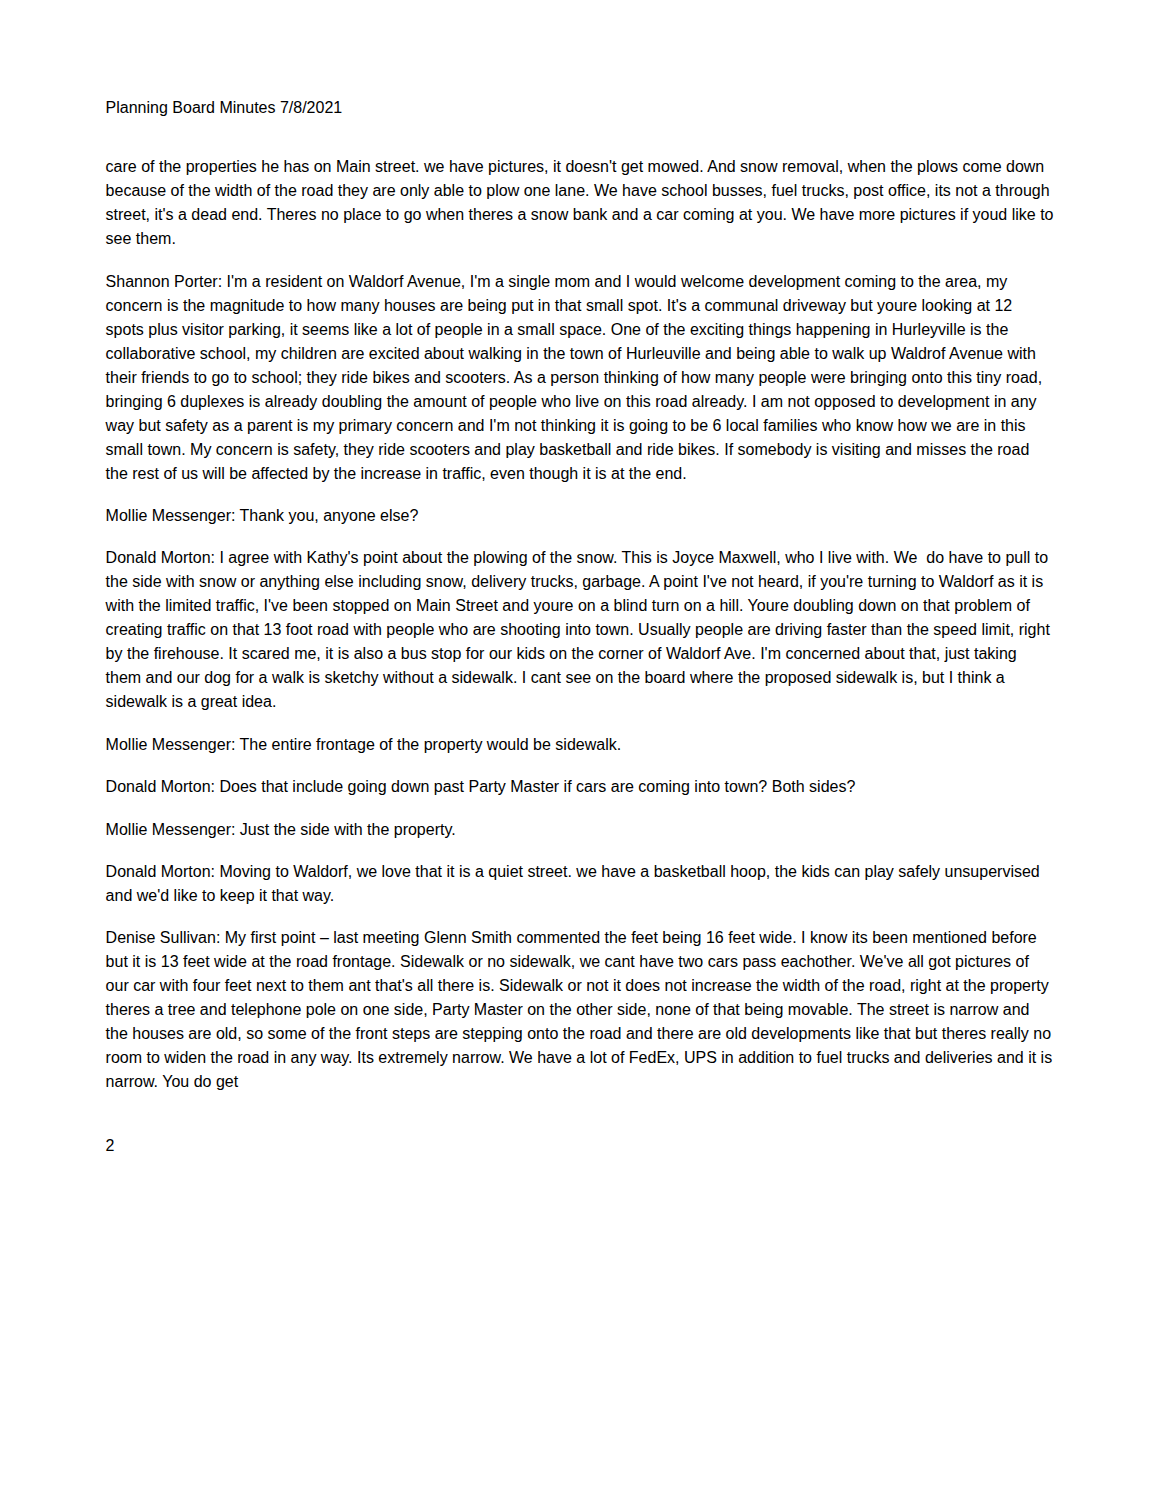Planning Board Minutes 7/8/2021
care of the properties he has on Main street. we have pictures, it doesn't get mowed. And snow removal, when the plows come down because of the width of the road they are only able to plow one lane. We have school busses, fuel trucks, post office, its not a through street, it's a dead end. Theres no place to go when theres a snow bank and a car coming at you. We have more pictures if youd like to see them.
Shannon Porter: I'm a resident on Waldorf Avenue, I'm a single mom and I would welcome development coming to the area, my concern is the magnitude to how many houses are being put in that small spot. It's a communal driveway but youre looking at 12 spots plus visitor parking, it seems like a lot of people in a small space. One of the exciting things happening in Hurleyville is the collaborative school, my children are excited about walking in the town of Hurleuville and being able to walk up Waldrof Avenue with their friends to go to school; they ride bikes and scooters. As a person thinking of how many people were bringing onto this tiny road, bringing 6 duplexes is already doubling the amount of people who live on this road already. I am not opposed to development in any way but safety as a parent is my primary concern and I'm not thinking it is going to be 6 local families who know how we are in this small town. My concern is safety, they ride scooters and play basketball and ride bikes. If somebody is visiting and misses the road the rest of us will be affected by the increase in traffic, even though it is at the end.
Mollie Messenger: Thank you, anyone else?
Donald Morton: I agree with Kathy's point about the plowing of the snow. This is Joyce Maxwell, who I live with. We do have to pull to the side with snow or anything else including snow, delivery trucks, garbage. A point I've not heard, if you're turning to Waldorf as it is with the limited traffic, I've been stopped on Main Street and youre on a blind turn on a hill. Youre doubling down on that problem of creating traffic on that 13 foot road with people who are shooting into town. Usually people are driving faster than the speed limit, right by the firehouse. It scared me, it is also a bus stop for our kids on the corner of Waldorf Ave. I'm concerned about that, just taking them and our dog for a walk is sketchy without a sidewalk. I cant see on the board where the proposed sidewalk is, but I think a sidewalk is a great idea.
Mollie Messenger: The entire frontage of the property would be sidewalk.
Donald Morton: Does that include going down past Party Master if cars are coming into town? Both sides?
Mollie Messenger: Just the side with the property.
Donald Morton: Moving to Waldorf, we love that it is a quiet street. we have a basketball hoop, the kids can play safely unsupervised and we'd like to keep it that way.
Denise Sullivan: My first point – last meeting Glenn Smith commented the feet being 16 feet wide. I know its been mentioned before but it is 13 feet wide at the road frontage. Sidewalk or no sidewalk, we cant have two cars pass eachother. We've all got pictures of our car with four feet next to them ant that's all there is. Sidewalk or not it does not increase the width of the road, right at the property theres a tree and telephone pole on one side, Party Master on the other side, none of that being movable. The street is narrow and the houses are old, so some of the front steps are stepping onto the road and there are old developments like that but theres really no room to widen the road in any way. Its extremely narrow. We have a lot of FedEx, UPS in addition to fuel trucks and deliveries and it is narrow. You do get
2